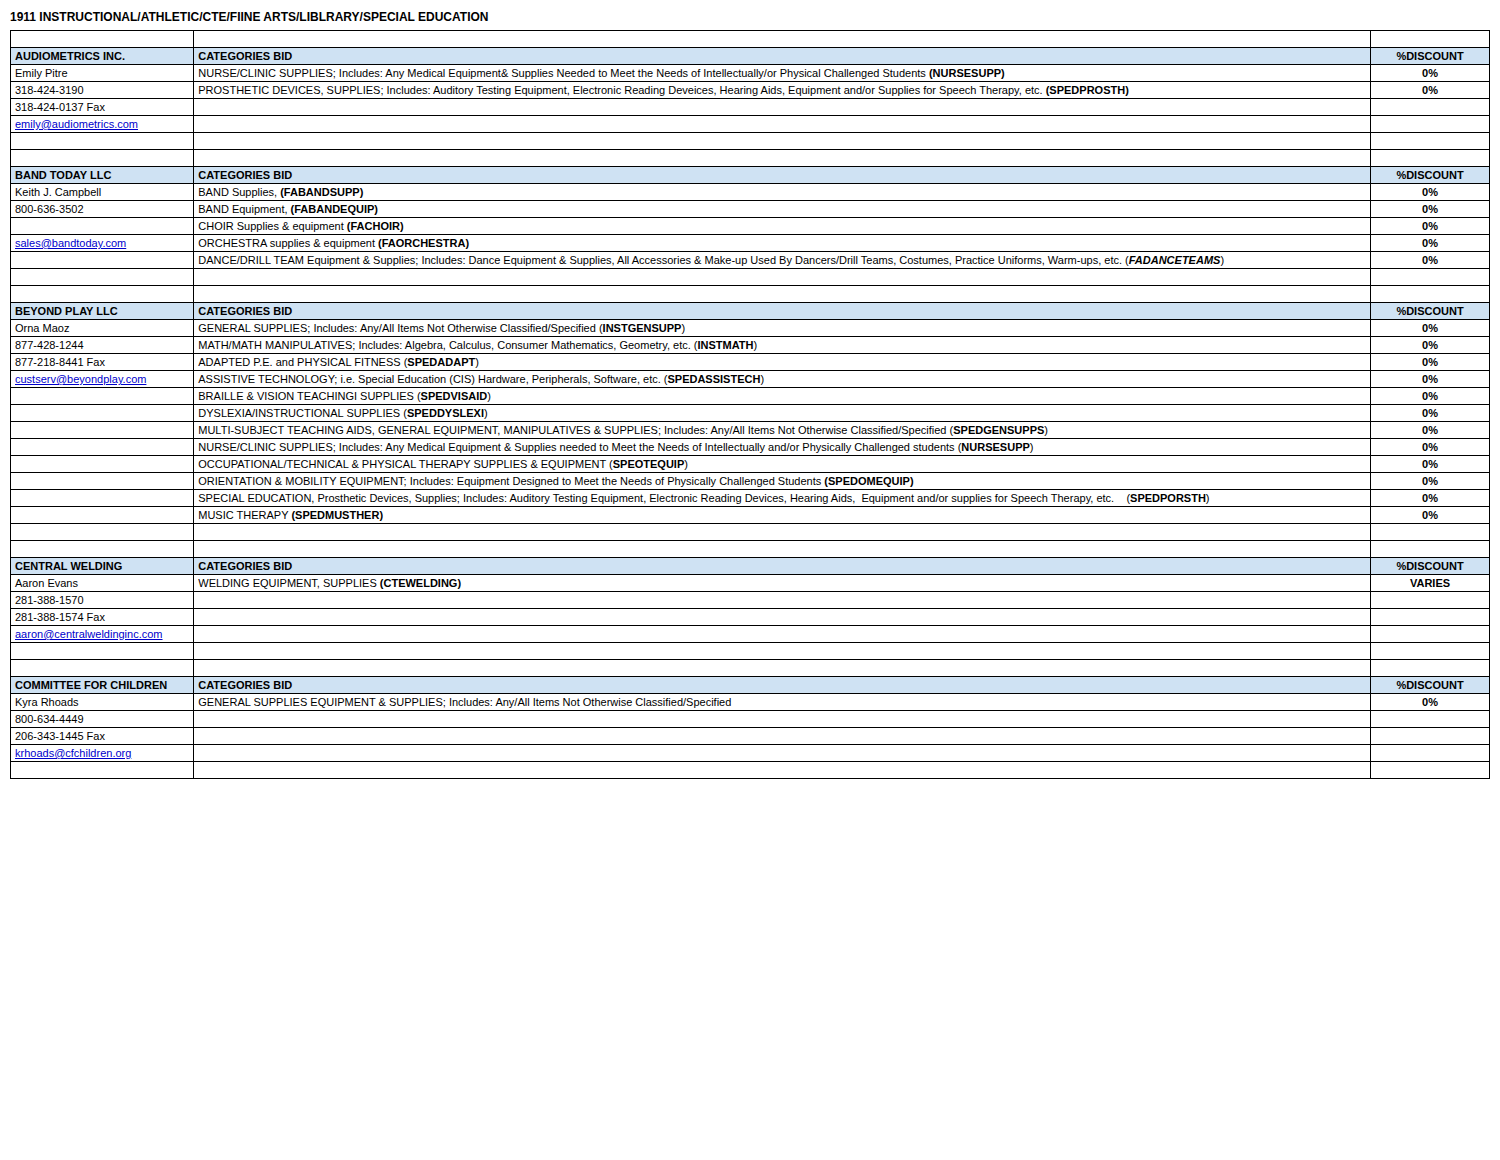1911 INSTRUCTIONAL/ATHLETIC/CTE/FIINE ARTS/LIBLRARY/SPECIAL EDUCATION
| AUDIOMETRICS INC. | CATEGORIES BID | %DISCOUNT |
| Emily Pitre | NURSE/CLINIC SUPPLIES; Includes: Any Medical Equipment& Supplies Needed to Meet the Needs of Intellectually/or Physical Challenged Students (NURSESUPP) | 0% |
| 318-424-3190 | PROSTHETIC DEVICES, SUPPLIES; Includes: Auditory Testing Equipment, Electronic Reading Deveices, Hearing Aids, Equipment and/or Supplies for Speech Therapy, etc. (SPEDPROSTH) | 0% |
| 318-424-0137 Fax | | |
| emily@audiometrics.com | | |
| BAND TODAY LLC | CATEGORIES BID | %DISCOUNT |
| Keith J. Campbell | BAND Supplies, (FABANDSUPP) | 0% |
| 800-636-3502 | BAND Equipment, (FABANDEQUIP) | 0% |
| | CHOIR Supplies & equipment (FACHOIR) | 0% |
| sales@bandtoday.com | ORCHESTRA supplies & equipment (FAORCHESTRA) | 0% |
| | DANCE/DRILL TEAM Equipment & Supplies; Includes: Dance Equipment & Supplies, All Accessories & Make-up Used By Dancers/Drill Teams, Costumes, Practice Uniforms, Warm-ups, etc. ( FADANCETEAMS ) | 0% |
| BEYOND PLAY LLC | CATEGORIES BID | %DISCOUNT |
| Orna Maoz | GENERAL SUPPLIES; Includes: Any/All Items Not Otherwise Classified/Specified ( INSTGENSUPP ) | 0% |
| 877-428-1244 | MATH/MATH MANIPULATIVES; Includes: Algebra, Calculus, Consumer Mathematics, Geometry, etc. ( INSTMATH ) | 0% |
| 877-218-8441 Fax | ADAPTED P.E. and PHYSICAL FITNESS ( SPEDADAPT ) | 0% |
| custserv@beyondplay.com | ASSISTIVE TECHNOLOGY; i.e. Special Education (CIS) Hardware, Peripherals, Software, etc. ( SPEDASSISTECH ) | 0% |
| | BRAILLE & VISION TEACHINGI SUPPLIES ( SPEDVISAID ) | 0% |
| | DYSLEXIA/INSTRUCTIONAL SUPPLIES ( SPEDDYSLEXI ) | 0% |
| | MULTI-SUBJECT TEACHING AIDS, GENERAL EQUIPMENT, MANIPULATIVES & SUPPLIES; Includes: Any/All Items Not Otherwise Classified/Specified ( SPEDGENSUPPS ) | 0% |
| | NURSE/CLINIC SUPPLIES; Includes: Any Medical Equipment & Supplies needed to Meet the Needs of Intellectually and/or Physically Challenged students ( NURSESUPP ) | 0% |
| | OCCUPATIONAL/TECHNICAL & PHYSICAL THERAPY SUPPLIES & EQUIPMENT ( SPEOTEQUIP ) | 0% |
| | ORIENTATION & MOBILITY EQUIPMENT; Includes: Equipment Designed to Meet the Needs of Physically Challenged Students (SPEDOMEQUIP) | 0% |
| | SPECIAL EDUCATION, Prosthetic Devices, Supplies; Includes: Auditory Testing Equipment, Electronic Reading Devices, Hearing Aids, Equipment and/or supplies for Speech Therapy, etc. ( SPEDPORSTH ) | 0% |
| | MUSIC THERAPY (SPEDMUSTHER) | 0% |
| CENTRAL WELDING | CATEGORIES BID | %DISCOUNT |
| Aaron Evans | WELDING EQUIPMENT, SUPPLIES (CTEWELDING) | VARIES |
| 281-388-1570 | | |
| 281-388-1574 Fax | | |
| aaron@centralweldinginc.com | | |
| COMMITTEE FOR CHILDREN | CATEGORIES BID | %DISCOUNT |
| Kyra Rhoads | GENERAL SUPPLIES EQUIPMENT & SUPPLIES; Includes: Any/All Items Not Otherwise Classified/Specified | 0% |
| 800-634-4449 | | |
| 206-343-1445 Fax | | |
| krhoads@cfchildren.org | | |